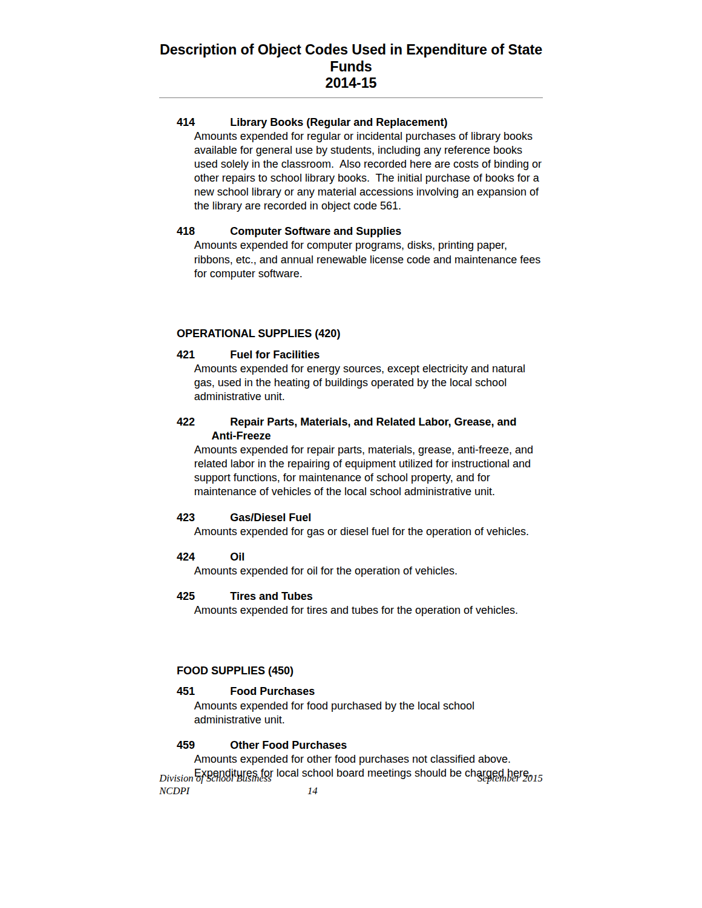Description of Object Codes Used in Expenditure of State Funds 2014-15
414 Library Books (Regular and Replacement)
Amounts expended for regular or incidental purchases of library books available for general use by students, including any reference books used solely in the classroom. Also recorded here are costs of binding or other repairs to school library books. The initial purchase of books for a new school library or any material accessions involving an expansion of the library are recorded in object code 561.
418 Computer Software and Supplies
Amounts expended for computer programs, disks, printing paper, ribbons, etc., and annual renewable license code and maintenance fees for computer software.
OPERATIONAL SUPPLIES (420)
421 Fuel for Facilities
Amounts expended for energy sources, except electricity and natural gas, used in the heating of buildings operated by the local school administrative unit.
422 Repair Parts, Materials, and Related Labor, Grease, and Anti-Freeze
Amounts expended for repair parts, materials, grease, anti-freeze, and related labor in the repairing of equipment utilized for instructional and support functions, for maintenance of school property, and for maintenance of vehicles of the local school administrative unit.
423 Gas/Diesel Fuel
Amounts expended for gas or diesel fuel for the operation of vehicles.
424 Oil
Amounts expended for oil for the operation of vehicles.
425 Tires and Tubes
Amounts expended for tires and tubes for the operation of vehicles.
FOOD SUPPLIES (450)
451 Food Purchases
Amounts expended for food purchased by the local school administrative unit.
459 Other Food Purchases
Amounts expended for other food purchases not classified above. Expenditures for local school board meetings should be charged here.
Division of School Business September 2015
NCDPI 14